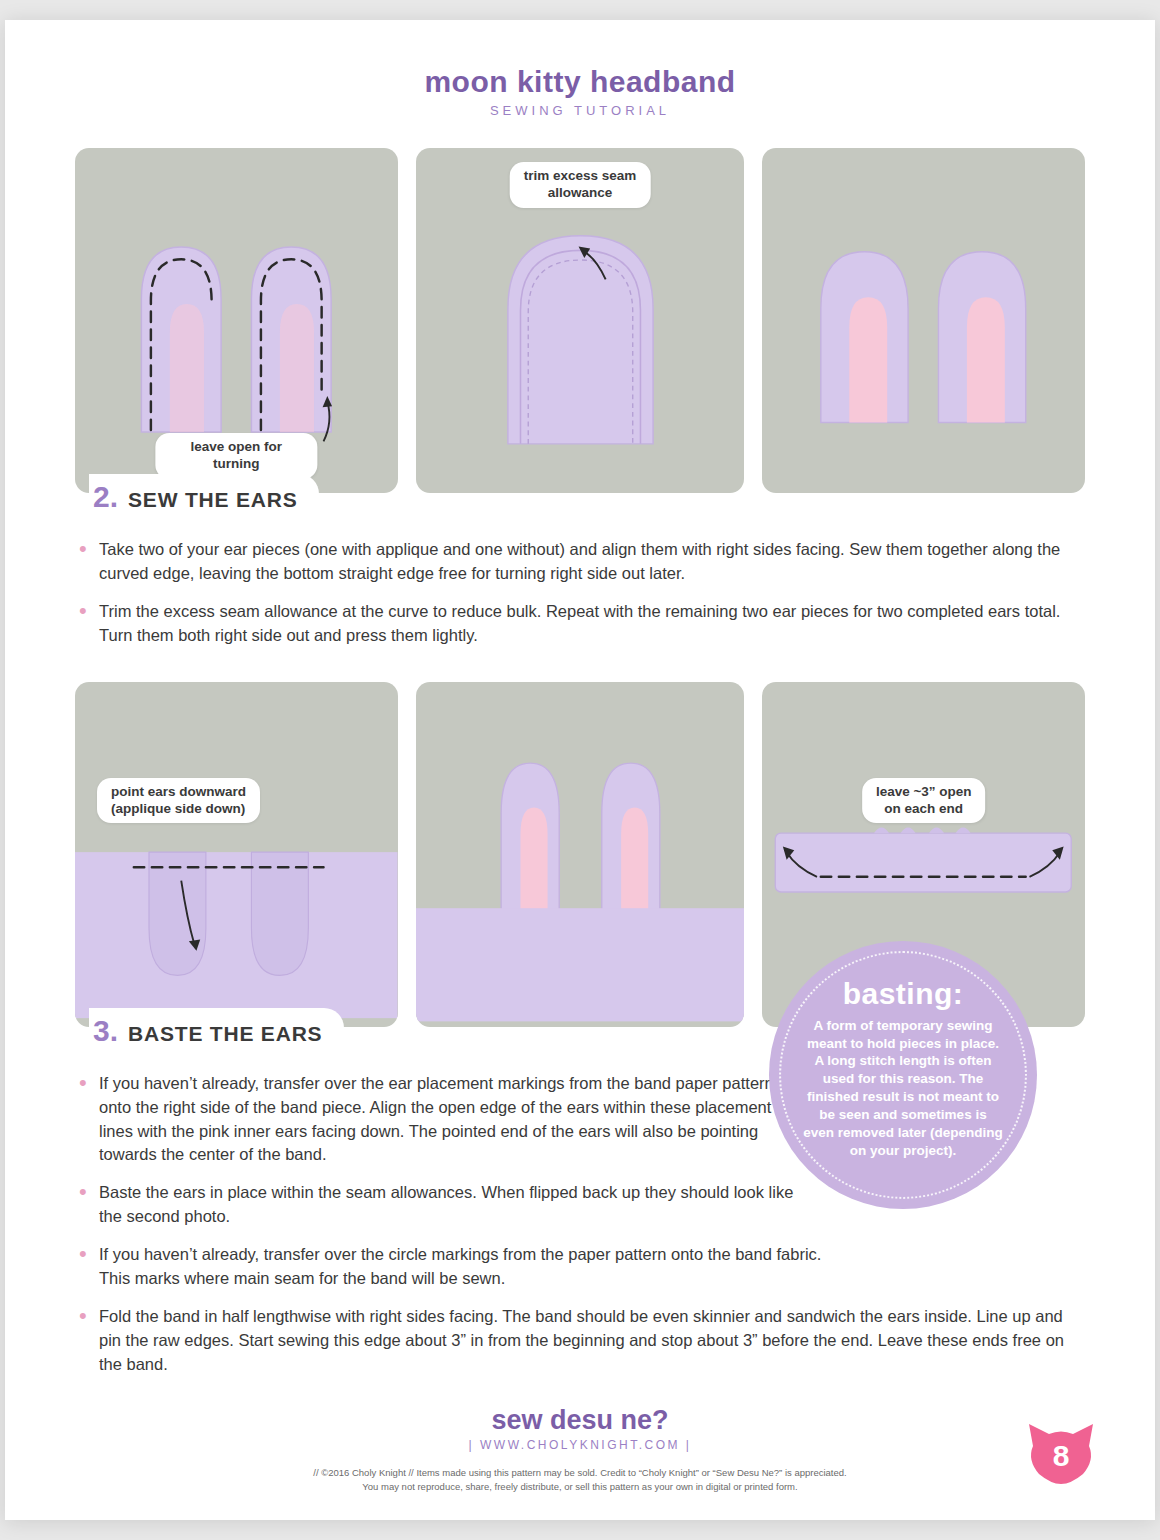moon kitty headband
Sewing Tutorial
leave open for turning
trim excess seam
allowance
2. Sew the Ears
Take two of your ear pieces (one with applique and one without) and align them with right sides facing. Sew them together along the curved edge, leaving the bottom straight edge free for turning right side out later.
Trim the excess seam allowance at the curve to reduce bulk. Repeat with the remaining two ear pieces for two completed ears total. Turn them both right side out and press them lightly.
point ears downward
(applique side down)
leave ~3” open
on each end
3. Baste the Ears
basting:
A form of temporary sewing meant to hold pieces in place. A long stitch length is often used for this reason. The finished result is not meant to be seen and sometimes is even removed later (depending on your project).
If you haven’t already, transfer over the ear placement markings from the band paper pattern onto the right side of the band piece. Align the open edge of the ears within these placement lines with the pink inner ears facing down. The pointed end of the ears will also be pointing towards the center of the band.
Baste the ears in place within the seam allowances. When flipped back up they should look like the second photo.
If you haven’t already, transfer over the circle markings from the paper pattern onto the band fabric. This marks where main seam for the band will be sewn.
Fold the band in half lengthwise with right sides facing. The band should be even skinnier and sandwich the ears inside. Line up and pin the raw edges. Start sewing this edge about 3” in from the beginning and stop about 3” before the end. Leave these ends free on the band.
sew desu ne?
| WWW.CHOLYKNIGHT.COM |
// ©2016 Choly Knight // Items made using this pattern may be sold. Credit to “Choly Knight” or “Sew Desu Ne?” is appreciated.
You may not reproduce, share, freely distribute, or sell this pattern as your own in digital or printed form.
8